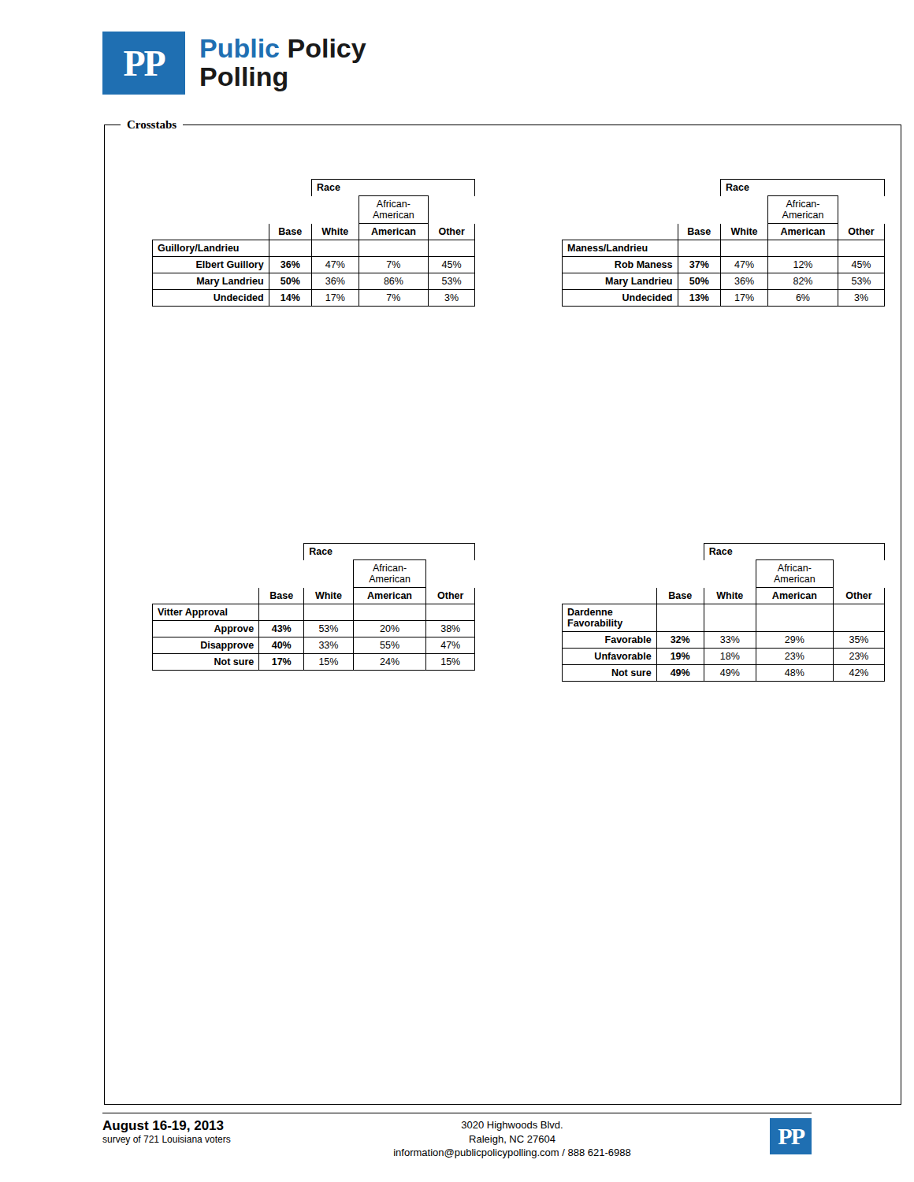PP
Public Policy
Polling
Crosstabs
| | | Race |
| | | | African- American | |
| | Base | White | American | Other |
| Guillory/Landrieu | | | | |
| Elbert Guillory | 36% | 47% | 7% | 45% |
| Mary Landrieu | 50% | 36% | 86% | 53% |
| Undecided | 14% | 17% | 7% | 3% |
| | | Race |
| | | | African- American | |
| | Base | White | American | Other |
| Maness/Landrieu | | | | |
| Rob Maness | 37% | 47% | 12% | 45% |
| Mary Landrieu | 50% | 36% | 82% | 53% |
| Undecided | 13% | 17% | 6% | 3% |
| | | Race |
| | | | African- American | |
| | Base | White | American | Other |
| Vitter Approval | | | | |
| Approve | 43% | 53% | 20% | 38% |
| Disapprove | 40% | 33% | 55% | 47% |
| Not sure | 17% | 15% | 24% | 15% |
| | | Race |
| | | | African- American | |
| | Base | White | American | Other |
| Dardenne Favorability | | | | |
| Favorable | 32% | 33% | 29% | 35% |
| Unfavorable | 19% | 18% | 23% | 23% |
| Not sure | 49% | 49% | 48% | 42% |
August 16-19, 2013
survey of 721 Louisiana voters
3020 Highwoods Blvd.
Raleigh, NC 27604
information@publicpolicypolling.com / 888 621-6988
PP